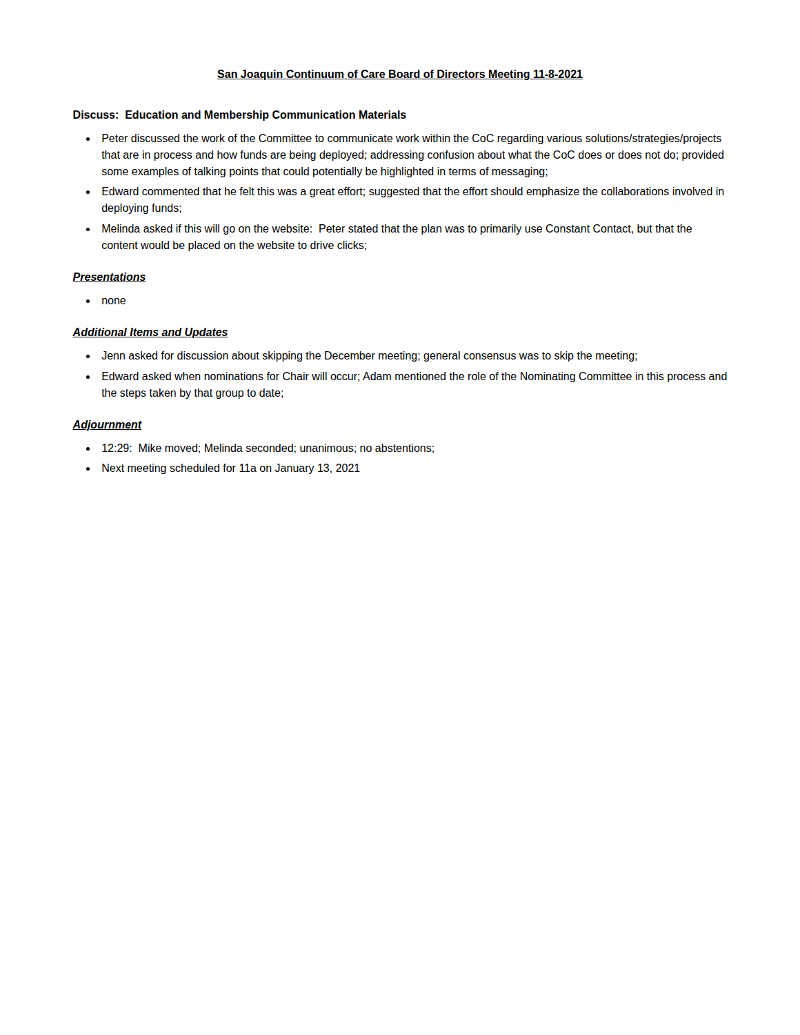San Joaquin Continuum of Care Board of Directors Meeting 11-8-2021
Discuss: Education and Membership Communication Materials
Peter discussed the work of the Committee to communicate work within the CoC regarding various solutions/strategies/projects that are in process and how funds are being deployed; addressing confusion about what the CoC does or does not do; provided some examples of talking points that could potentially be highlighted in terms of messaging;
Edward commented that he felt this was a great effort; suggested that the effort should emphasize the collaborations involved in deploying funds;
Melinda asked if this will go on the website: Peter stated that the plan was to primarily use Constant Contact, but that the content would be placed on the website to drive clicks;
Presentations
none
Additional Items and Updates
Jenn asked for discussion about skipping the December meeting; general consensus was to skip the meeting;
Edward asked when nominations for Chair will occur; Adam mentioned the role of the Nominating Committee in this process and the steps taken by that group to date;
Adjournment
12:29: Mike moved; Melinda seconded; unanimous; no abstentions;
Next meeting scheduled for 11a on January 13, 2021